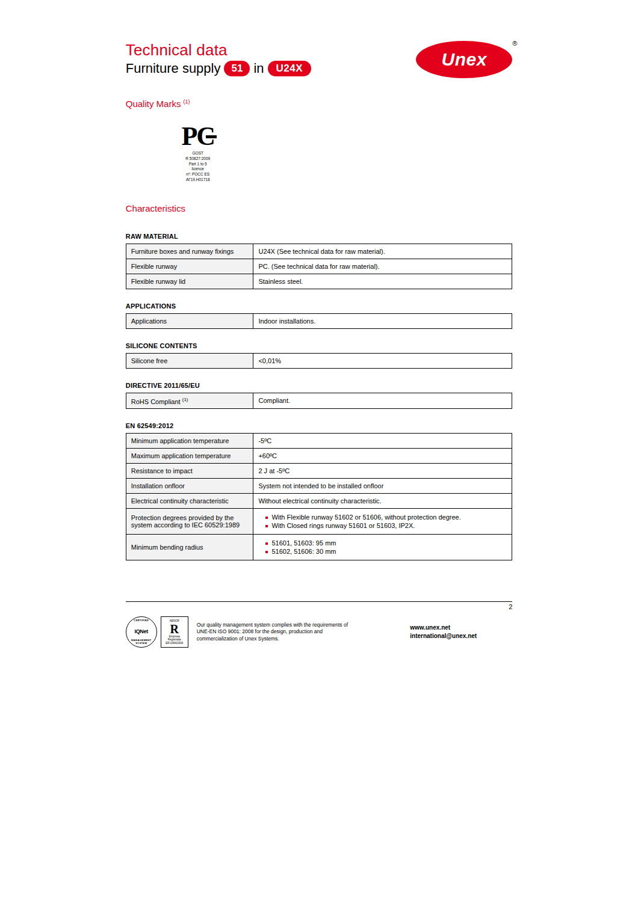Technical data
Furniture supply 51 in U24X
Unex
®
Quality Marks (1)
PC
GOST
R 50827:2009
Part 1 to 5
licence
nº: POCC ES
AГ19.H01718
Characteristics
RAW MATERIAL
| Furniture boxes and runway fixings | U24X (See technical data for raw material). |
| Flexible runway | PC. (See technical data for raw material). |
| Flexible runway lid | Stainless steel. |
APPLICATIONS
| Applications | Indoor installations. |
SILICONE CONTENTS
| Silicone free | <0,01% |
DIRECTIVE 2011/65/EU
| RoHS Compliant (1) | Compliant. |
EN 62549:2012
| Minimum application temperature | -5ºC |
| Maximum application temperature | +60ºC |
| Resistance to impact | 2 J at -5ºC |
| Installation onfloor | System not intended to be installed onfloor |
| Electrical continuity characteristic | Without electrical continuity characteristic. |
| Protection degrees provided by the system according to IEC 60529:1989 | With Flexible runway 51602 or 51606, without protection degree. With Closed rings runway 51601 or 51603, IP2X. |
| Minimum bending radius | 51601, 51603: 95 mm 51602, 51606: 30 mm |
2
CERTIFIED
IQNet
MANAGEMENT SYSTEM
AENOR
R
Empresa
Registrada
ER-0394/2004
Our quality management system complies with the requirements of
UNE-EN ISO 9001: 2008 for the design, production and
commercialization of Unex Systems.
www.unex.net
international@unex.net